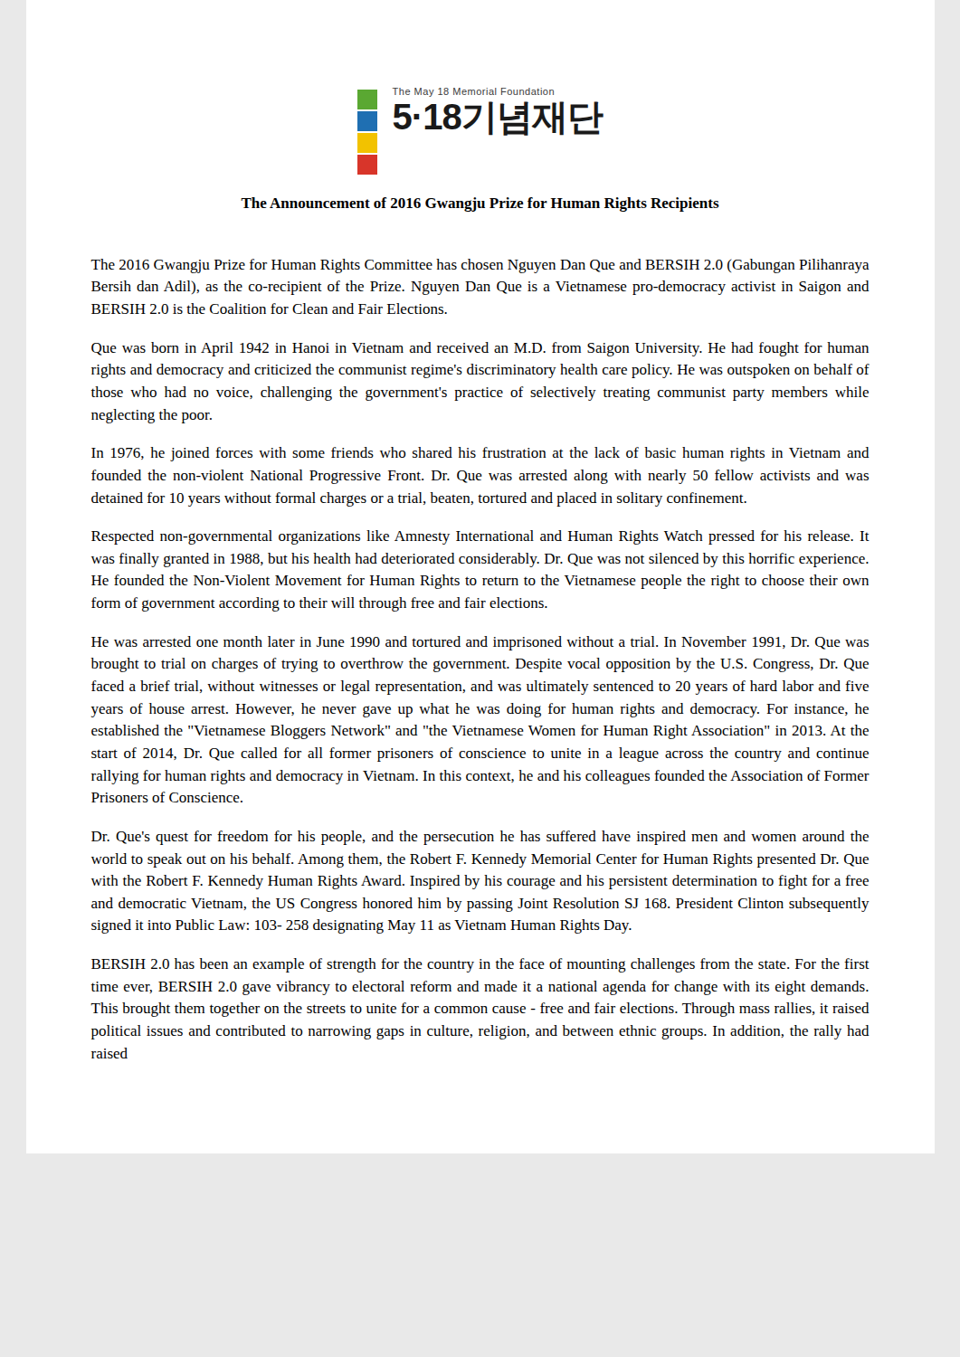The May 18 Memorial Foundation
5·18기념재단
The Announcement of 2016 Gwangju Prize for Human Rights Recipients
The 2016 Gwangju Prize for Human Rights Committee has chosen Nguyen Dan Que and BERSIH 2.0 (Gabungan Pilihanraya Bersih dan Adil), as the co-recipient of the Prize. Nguyen Dan Que is a Vietnamese pro-democracy activist in Saigon and BERSIH 2.0 is the Coalition for Clean and Fair Elections.
Que was born in April 1942 in Hanoi in Vietnam and received an M.D. from Saigon University. He had fought for human rights and democracy and criticized the communist regime's discriminatory health care policy. He was outspoken on behalf of those who had no voice, challenging the government's practice of selectively treating communist party members while neglecting the poor.
In 1976, he joined forces with some friends who shared his frustration at the lack of basic human rights in Vietnam and founded the non-violent National Progressive Front. Dr. Que was arrested along with nearly 50 fellow activists and was detained for 10 years without formal charges or a trial, beaten, tortured and placed in solitary confinement.
Respected non-governmental organizations like Amnesty International and Human Rights Watch pressed for his release. It was finally granted in 1988, but his health had deteriorated considerably. Dr. Que was not silenced by this horrific experience. He founded the Non-Violent Movement for Human Rights to return to the Vietnamese people the right to choose their own form of government according to their will through free and fair elections.
He was arrested one month later in June 1990 and tortured and imprisoned without a trial. In November 1991, Dr. Que was brought to trial on charges of trying to overthrow the government. Despite vocal opposition by the U.S. Congress, Dr. Que faced a brief trial, without witnesses or legal representation, and was ultimately sentenced to 20 years of hard labor and five years of house arrest. However, he never gave up what he was doing for human rights and democracy. For instance, he established the "Vietnamese Bloggers Network" and "the Vietnamese Women for Human Right Association" in 2013. At the start of 2014, Dr. Que called for all former prisoners of conscience to unite in a league across the country and continue rallying for human rights and democracy in Vietnam. In this context, he and his colleagues founded the Association of Former Prisoners of Conscience.
Dr. Que's quest for freedom for his people, and the persecution he has suffered have inspired men and women around the world to speak out on his behalf. Among them, the Robert F. Kennedy Memorial Center for Human Rights presented Dr. Que with the Robert F. Kennedy Human Rights Award. Inspired by his courage and his persistent determination to fight for a free and democratic Vietnam, the US Congress honored him by passing Joint Resolution SJ 168. President Clinton subsequently signed it into Public Law: 103- 258 designating May 11 as Vietnam Human Rights Day.
BERSIH 2.0 has been an example of strength for the country in the face of mounting challenges from the state. For the first time ever, BERSIH 2.0 gave vibrancy to electoral reform and made it a national agenda for change with its eight demands. This brought them together on the streets to unite for a common cause - free and fair elections. Through mass rallies, it raised political issues and contributed to narrowing gaps in culture, religion, and between ethnic groups. In addition, the rally had raised